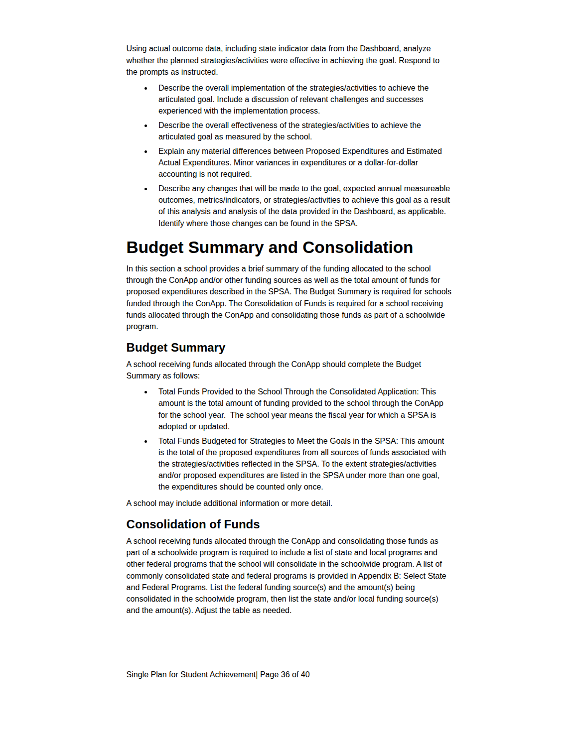Using actual outcome data, including state indicator data from the Dashboard, analyze whether the planned strategies/activities were effective in achieving the goal. Respond to the prompts as instructed.
Describe the overall implementation of the strategies/activities to achieve the articulated goal. Include a discussion of relevant challenges and successes experienced with the implementation process.
Describe the overall effectiveness of the strategies/activities to achieve the articulated goal as measured by the school.
Explain any material differences between Proposed Expenditures and Estimated Actual Expenditures. Minor variances in expenditures or a dollar-for-dollar accounting is not required.
Describe any changes that will be made to the goal, expected annual measureable outcomes, metrics/indicators, or strategies/activities to achieve this goal as a result of this analysis and analysis of the data provided in the Dashboard, as applicable. Identify where those changes can be found in the SPSA.
Budget Summary and Consolidation
In this section a school provides a brief summary of the funding allocated to the school through the ConApp and/or other funding sources as well as the total amount of funds for proposed expenditures described in the SPSA. The Budget Summary is required for schools funded through the ConApp. The Consolidation of Funds is required for a school receiving funds allocated through the ConApp and consolidating those funds as part of a schoolwide program.
Budget Summary
A school receiving funds allocated through the ConApp should complete the Budget Summary as follows:
Total Funds Provided to the School Through the Consolidated Application: This amount is the total amount of funding provided to the school through the ConApp for the school year. The school year means the fiscal year for which a SPSA is adopted or updated.
Total Funds Budgeted for Strategies to Meet the Goals in the SPSA: This amount is the total of the proposed expenditures from all sources of funds associated with the strategies/activities reflected in the SPSA. To the extent strategies/activities and/or proposed expenditures are listed in the SPSA under more than one goal, the expenditures should be counted only once.
A school may include additional information or more detail.
Consolidation of Funds
A school receiving funds allocated through the ConApp and consolidating those funds as part of a schoolwide program is required to include a list of state and local programs and other federal programs that the school will consolidate in the schoolwide program. A list of commonly consolidated state and federal programs is provided in Appendix B: Select State and Federal Programs. List the federal funding source(s) and the amount(s) being consolidated in the schoolwide program, then list the state and/or local funding source(s) and the amount(s). Adjust the table as needed.
Single Plan for Student Achievement| Page 36 of 40